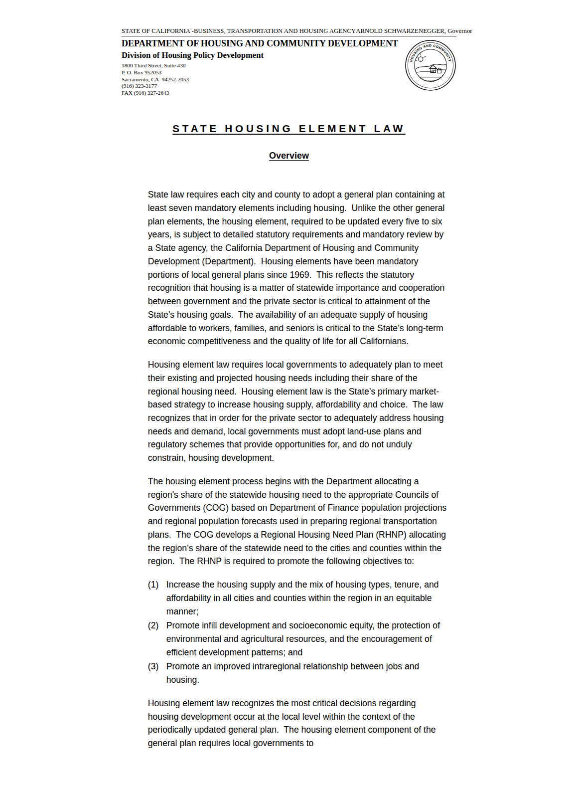State of California -Business, Transportation and Housing Agency Arnold Schwarzenegger, Governor
HOUSING AND COMMUNITY • CALIFORNIA •
Department of Housing and Community Development
Division of Housing Policy Development
1800 Third Street, Suite 430
P. O. Box 952053
Sacramento, CA 94252-2053
(916) 323-3177
FAX (916) 327-2643
STATE HOUSING ELEMENT LAW
Overview
State law requires each city and county to adopt a general plan containing at least seven mandatory elements including housing. Unlike the other general plan elements, the housing element, required to be updated every five to six years, is subject to detailed statutory requirements and mandatory review by a State agency, the California Department of Housing and Community Development (Department). Housing elements have been mandatory portions of local general plans since 1969. This reflects the statutory recognition that housing is a matter of statewide importance and cooperation between government and the private sector is critical to attainment of the State's housing goals. The availability of an adequate supply of housing affordable to workers, families, and seniors is critical to the State’s long-term economic competitiveness and the quality of life for all Californians.
Housing element law requires local governments to adequately plan to meet their existing and projected housing needs including their share of the regional housing need. Housing element law is the State’s primary market-based strategy to increase housing supply, affordability and choice. The law recognizes that in order for the private sector to adequately address housing needs and demand, local governments must adopt land-use plans and regulatory schemes that provide opportunities for, and do not unduly constrain, housing development.
The housing element process begins with the Department allocating a region's share of the statewide housing need to the appropriate Councils of Governments (COG) based on Department of Finance population projections and regional population forecasts used in preparing regional transportation plans. The COG develops a Regional Housing Need Plan (RHNP) allocating the region’s share of the statewide need to the cities and counties within the region. The RHNP is required to promote the following objectives to:
(1)
Increase the housing supply and the mix of housing types, tenure, and affordability in all cities and counties within the region in an equitable manner;
(2)
Promote infill development and socioeconomic equity, the protection of environmental and agricultural resources, and the encouragement of efficient development patterns; and
(3)
Promote an improved intraregional relationship between jobs and housing.
Housing element law recognizes the most critical decisions regarding housing development occur at the local level within the context of the periodically updated general plan. The housing element component of the general plan requires local governments to